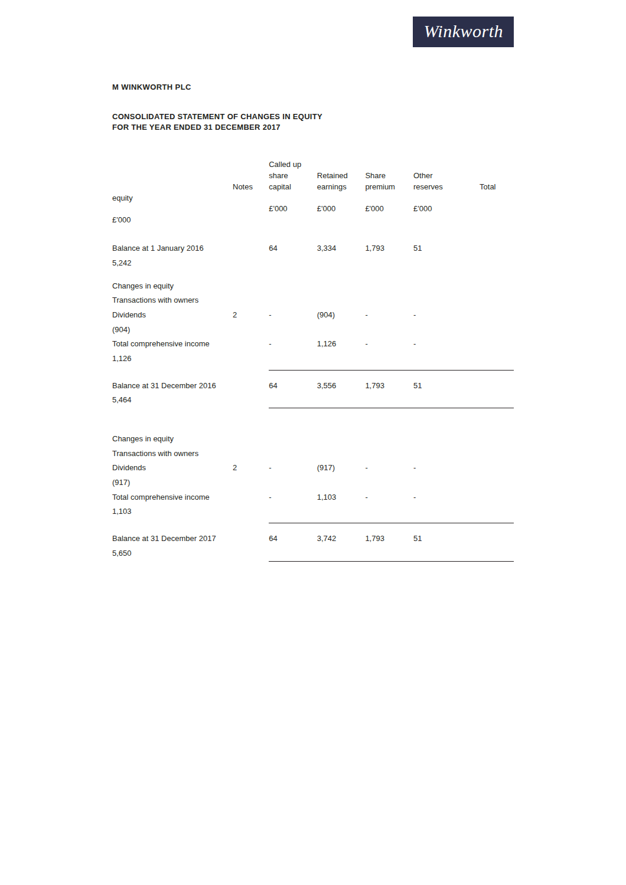Winkworth
M WINKWORTH PLC
CONSOLIDATED STATEMENT OF CHANGES IN EQUITY
FOR THE YEAR ENDED 31 DECEMBER 2017
| | | Called up share | Retained | Share | Other | |
| | Notes | capital | earnings | premium | reserves | Total |
| equity | | | | | | |
| | | £'000 | £'000 | £'000 | £'000 | |
| £'000 | | | | | | |
| Balance at 1 January 2016 | | 64 | 3,334 | 1,793 | 51 | |
| 5,242 | | | | | | |
| Changes in equity | | | | | | |
| Transactions with owners | | | | | | |
| Dividends | 2 | - | (904) | - | - | |
| (904) | | | | | | |
| Total comprehensive income | | - | 1,126 | - | - | |
| 1,126 | | | | | | |
| Balance at 31 December 2016 | | 64 | 3,556 | 1,793 | 51 | |
| 5,464 | | | | | | |
| Changes in equity | | | | | | |
| Transactions with owners | | | | | | |
| Dividends | 2 | - | (917) | - | - | |
| (917) | | | | | | |
| Total comprehensive income | | - | 1,103 | - | - | |
| 1,103 | | | | | | |
| Balance at 31 December 2017 | | 64 | 3,742 | 1,793 | 51 | |
| 5,650 | | | | | | |